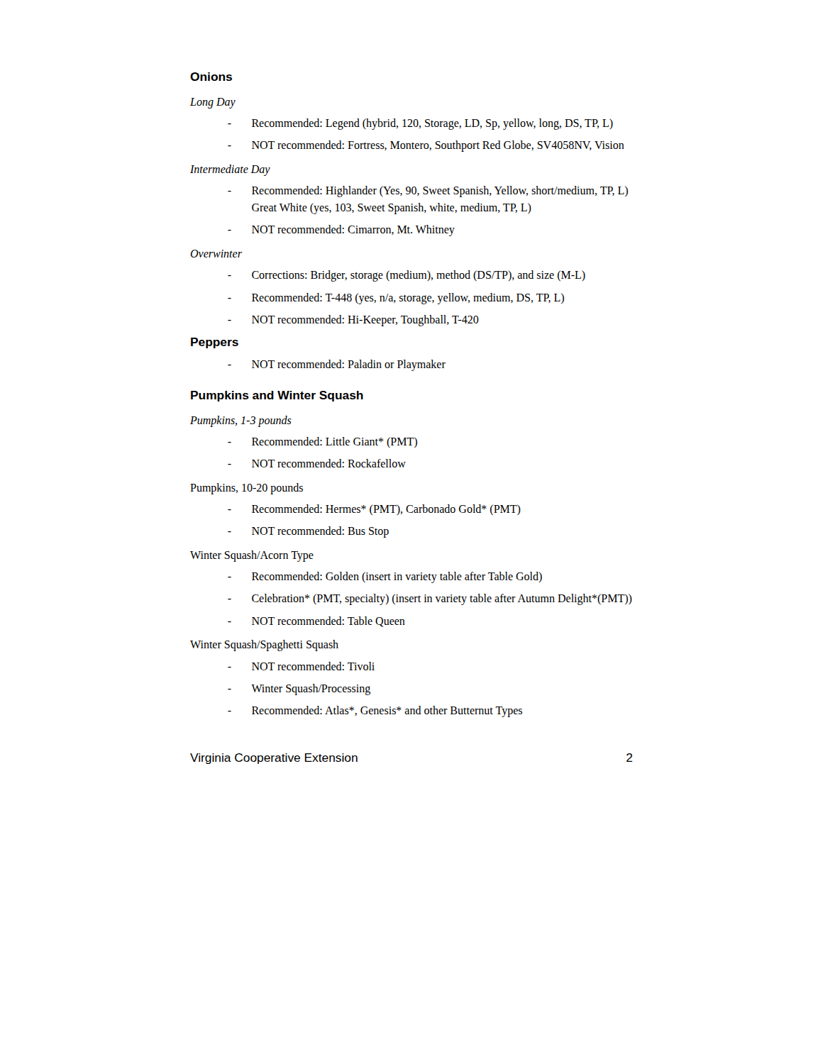Onions
Long Day
Recommended: Legend (hybrid, 120, Storage, LD, Sp, yellow, long, DS, TP, L)
NOT recommended: Fortress, Montero, Southport Red Globe, SV4058NV, Vision
Intermediate Day
Recommended: Highlander (Yes, 90, Sweet Spanish, Yellow, short/medium, TP, L) Great White (yes, 103, Sweet Spanish, white, medium, TP, L)
NOT recommended: Cimarron, Mt. Whitney
Overwinter
Corrections: Bridger, storage (medium), method (DS/TP), and size (M-L)
Recommended: T-448 (yes, n/a, storage, yellow, medium, DS, TP, L)
NOT recommended: Hi-Keeper, Toughball, T-420
Peppers
NOT recommended: Paladin or Playmaker
Pumpkins and Winter Squash
Pumpkins, 1-3 pounds
Recommended: Little Giant* (PMT)
NOT recommended: Rockafellow
Pumpkins, 10-20 pounds
Recommended: Hermes* (PMT), Carbonado Gold* (PMT)
NOT recommended: Bus Stop
Winter Squash/Acorn Type
Recommended: Golden (insert in variety table after Table Gold)
Celebration* (PMT, specialty) (insert in variety table after Autumn Delight*(PMT))
NOT recommended: Table Queen
Winter Squash/Spaghetti Squash
NOT recommended: Tivoli
Winter Squash/Processing
Recommended: Atlas*, Genesis* and other Butternut Types
Virginia Cooperative Extension 2